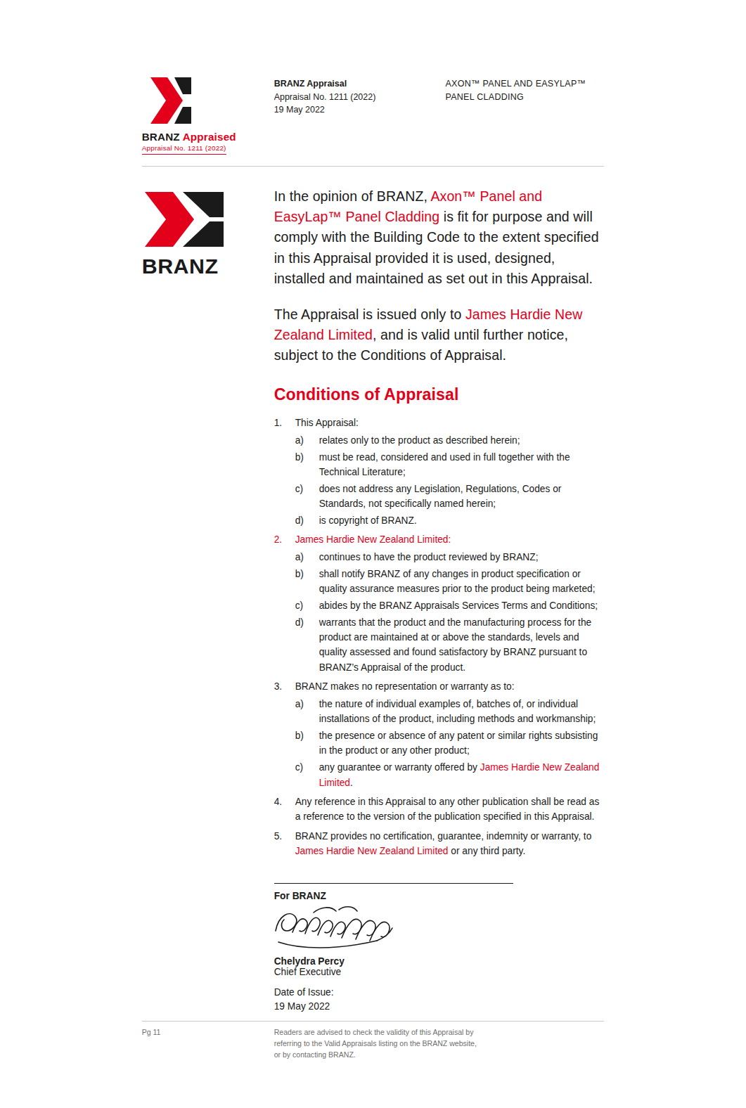BRANZ Appraised
Appraisal No. 1211 (2022)
BRANZ Appraisal
Appraisal No. 1211 (2022)
19 May 2022
Axon™ Panel and EasyLap™
Panel Cladding
BRANZ
In the opinion of BRANZ, Axon™ Panel and EasyLap™ Panel Cladding is fit for purpose and will comply with the Building Code to the extent specified in this Appraisal provided it is used, designed, installed and maintained as set out in this Appraisal.
The Appraisal is issued only to James Hardie New Zealand Limited, and is valid until further notice, subject to the Conditions of Appraisal.
Conditions of Appraisal
This Appraisal:
relates only to the product as described herein;
must be read, considered and used in full together with the Technical Literature;
does not address any Legislation, Regulations, Codes or Standards, not specifically named herein;
is copyright of BRANZ.
James Hardie New Zealand Limited:
continues to have the product reviewed by BRANZ;
shall notify BRANZ of any changes in product specification or quality assurance measures prior to the product being marketed;
abides by the BRANZ Appraisals Services Terms and Conditions;
warrants that the product and the manufacturing process for the product are maintained at or above the standards, levels and quality assessed and found satisfactory by BRANZ pursuant to BRANZ’s Appraisal of the product.
BRANZ makes no representation or warranty as to:
the nature of individual examples of, batches of, or individual installations of the product, including methods and workmanship;
the presence or absence of any patent or similar rights subsisting in the product or any other product;
any guarantee or warranty offered by James Hardie New Zealand Limited.
Any reference in this Appraisal to any other publication shall be read as a reference to the version of the publication specified in this Appraisal.
BRANZ provides no certification, guarantee, indemnity or warranty, to James Hardie New Zealand Limited or any third party.
For BRANZ
Chelydra Percy
Chief Executive
Date of Issue:
19 May 2022
Pg 11
Readers are advised to check the validity of this Appraisal by
referring to the Valid Appraisals listing on the BRANZ website,
or by contacting BRANZ.